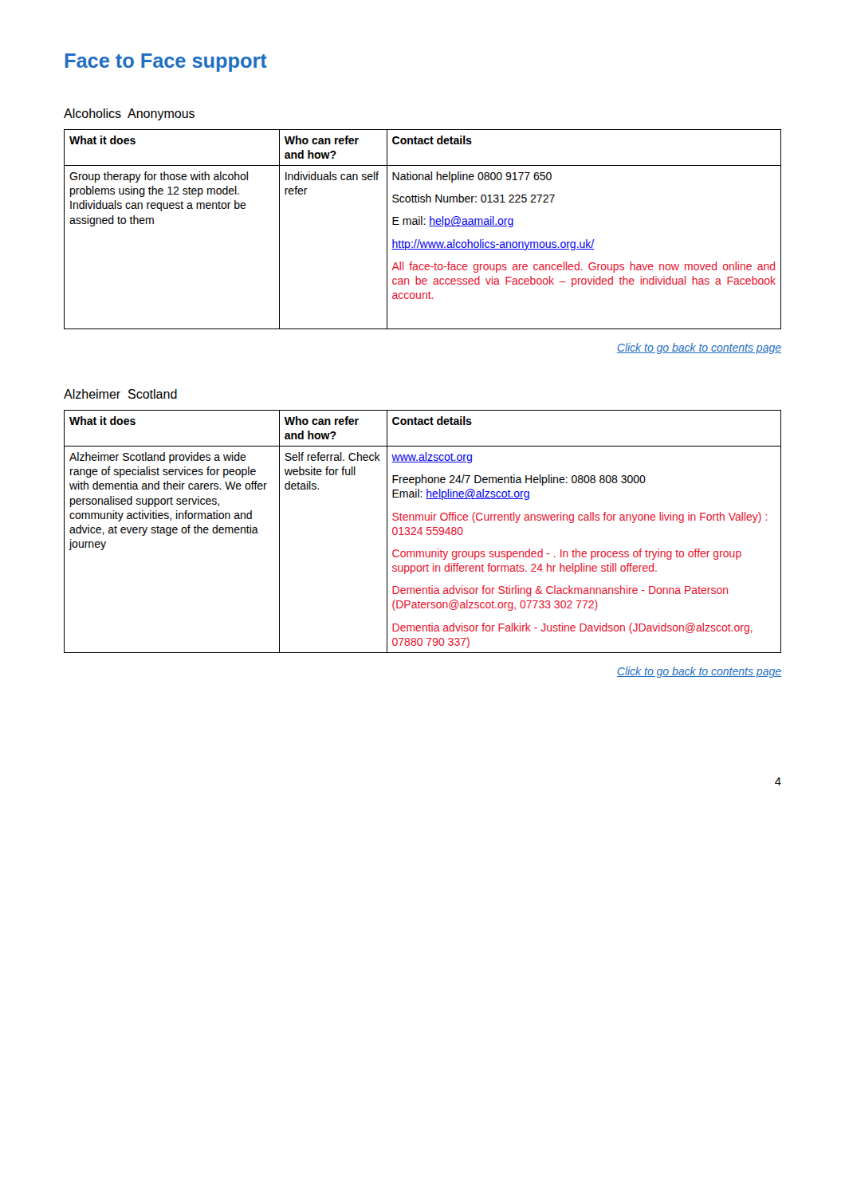Face to Face support
Alcoholics Anonymous
| What it does | Who can refer and how? | Contact details |
| --- | --- | --- |
| Group therapy for those with alcohol problems using the 12 step model. Individuals can request a mentor be assigned to them | Individuals can self refer | National helpline 0800 9177 650 Scottish Number: 0131 225 2727 E mail: help@aamail.org http://www.alcoholics-anonymous.org.uk/ All face-to-face groups are cancelled. Groups have now moved online and can be accessed via Facebook – provided the individual has a Facebook account. |
Click to go back to contents page
Alzheimer Scotland
| What it does | Who can refer and how? | Contact details |
| --- | --- | --- |
| Alzheimer Scotland provides a wide range of specialist services for people with dementia and their carers. We offer personalised support services, community activities, information and advice, at every stage of the dementia journey | Self referral. Check website for full details. | www.alzscot.org Freephone 24/7 Dementia Helpline: 0808 808 3000 Email: helpline@alzscot.org Stenmuir Office (Currently answering calls for anyone living in Forth Valley) : 01324 559480 Community groups suspended - . In the process of trying to offer group support in different formats. 24 hr helpline still offered. Dementia advisor for Stirling & Clackmannanshire - Donna Paterson (DPaterson@alzscot.org, 07733 302 772) Dementia advisor for Falkirk - Justine Davidson (JDavidson@alzscot.org, 07880 790 337) |
Click to go back to contents page
4